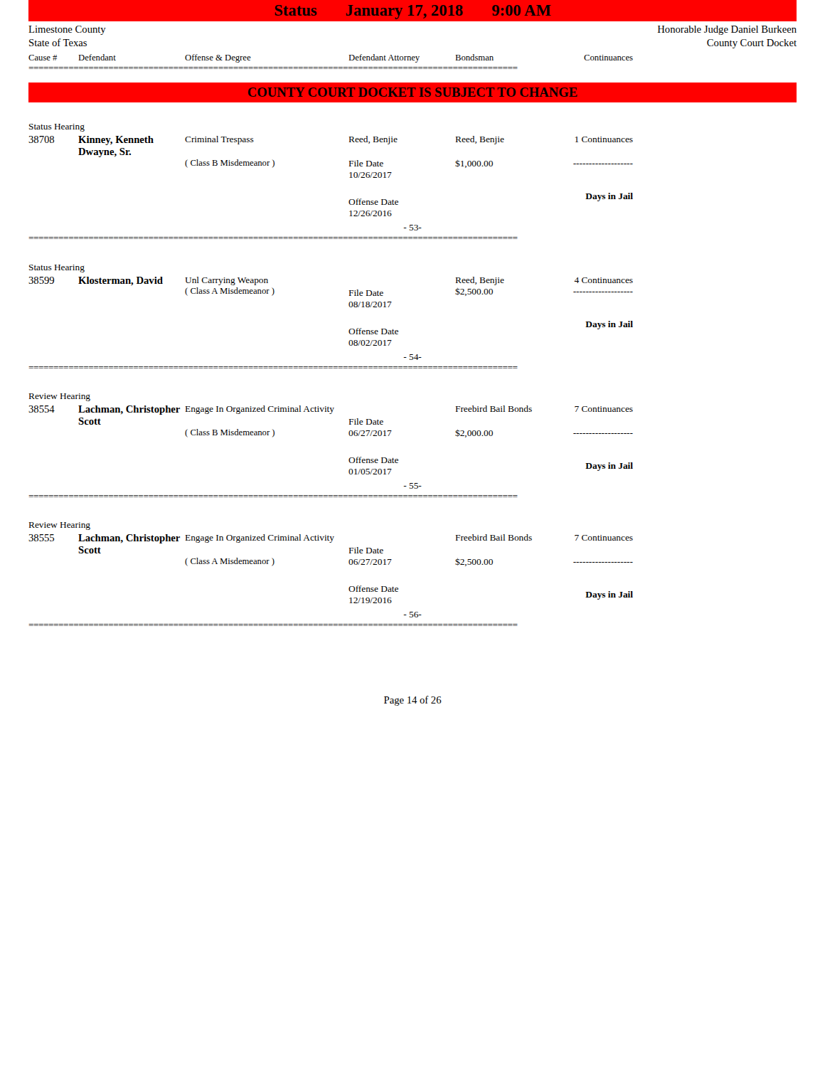Status January 17, 2018 9:00 AM
Limestone County
State of Texas
Honorable Judge Daniel Burkeen
County Court Docket
Cause # Defendant Offense & Degree Defendant Attorney Bondsman Continuances
==================================================================================================
COUNTY COURT DOCKET IS SUBJECT TO CHANGE
Status Hearing
38708
Kinney, Kenneth Dwayne, Sr.
Criminal Trespass
( Class B Misdemeanor )
Reed, Benjie
File Date
10/26/2017
Offense Date
12/26/2016
Reed, Benjie
$1,000.00
1 Continuances
-------------------
Days in Jail
- 53-
==================================================================================================
Status Hearing
38599
Klosterman, David
Unl Carrying Weapon
( Class A Misdemeanor )
File Date
08/18/2017
Offense Date
08/02/2017
Reed, Benjie
$2,500.00
4 Continuances
-------------------
Days in Jail
- 54-
==================================================================================================
Review Hearing
38554
Lachman, Christopher Scott
Engage In Organized Criminal Activity
( Class B Misdemeanor )
File Date
06/27/2017
Offense Date
01/05/2017
Freebird Bail Bonds
$2,000.00
7 Continuances
-------------------
Days in Jail
- 55-
==================================================================================================
Review Hearing
38555
Lachman, Christopher Scott
Engage In Organized Criminal Activity
( Class A Misdemeanor )
File Date
06/27/2017
Offense Date
12/19/2016
Freebird Bail Bonds
$2,500.00
7 Continuances
-------------------
Days in Jail
- 56-
==================================================================================================
Page 14 of 26